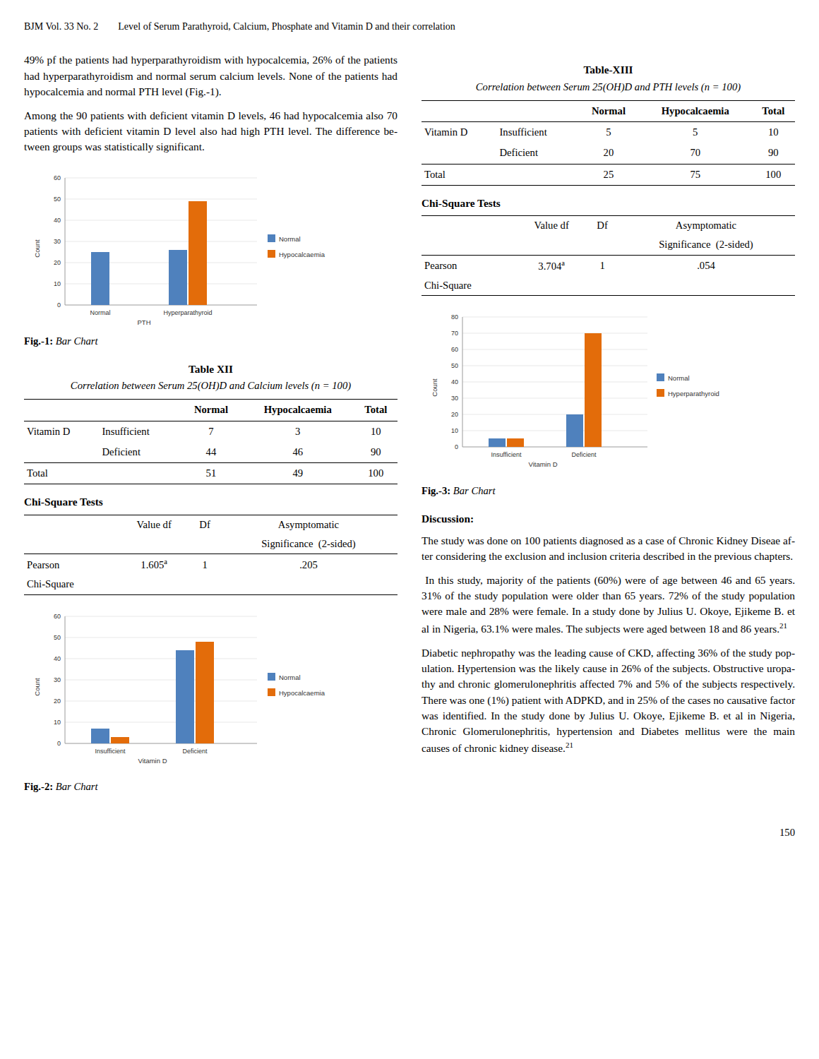BJM Vol. 33 No. 2
Level of Serum Parathyroid, Calcium, Phosphate and Vitamin D and their correlation
49% pf the patients had hyperparathyroidism with hypocalcemia, 26% of the patients had hyperparathyroidism and normal serum calcium levels. None of the patients had hypocalcemia and normal PTH level (Fig.-1).
Among the 90 patients with deficient vitamin D levels, 46 had hypocalcemia also 70 patients with deficient vitamin D level also had high PTH level. The difference between groups was statistically significant.
60 50 40 30 20 10 0 Count Normal Hyperparathyroid PTH Normal Hypocalcaemia
Fig.-1: Bar Chart
Table XII
Correlation between Serum 25(OH)D and Calcium levels (n = 100)
| | Normal | Hypocalcaemia | Total |
| --- | --- | --- | --- |
| Vitamin D | Insufficient | 7 | 3 | 10 |
| | Deficient | 44 | 46 | 90 |
| Total | 51 | 49 | 100 |
Chi-Square Tests
| | Value df | Df | Asymptomatic |
| | | | Significance (2-sided) |
| Pearson | 1.605 a | 1 | .205 |
| Chi-Square | | | |
60 50 40 30 20 10 0 Count Insufficient Deficient Vitamin D Normal Hypocalcaemia
Fig.-2: Bar Chart
Table-XIII
Correlation between Serum 25(OH)D and PTH levels (n = 100)
| | Normal | Hypocalcaemia | Total |
| --- | --- | --- | --- |
| Vitamin D | Insufficient | 5 | 5 | 10 |
| | Deficient | 20 | 70 | 90 |
| Total | 25 | 75 | 100 |
Chi-Square Tests
| | Value df | Df | Asymptomatic |
| | | | Significance (2-sided) |
| Pearson | 3.704 a | 1 | .054 |
| Chi-Square | | | |
80 70 60 50 40 30 20 10 0 Count Insufficient Deficient Vitamin D Normal Hyperparathyroid
Fig.-3: Bar Chart
Discussion:
The study was done on 100 patients diagnosed as a case of Chronic Kidney Diseae after considering the exclusion and inclusion criteria described in the previous chapters.
In this study, majority of the patients (60%) were of age between 46 and 65 years. 31% of the study population were older than 65 years. 72% of the study population were male and 28% were female. In a study done by Julius U. Okoye, Ejikeme B. et al in Nigeria, 63.1% were males. The subjects were aged between 18 and 86 years.21
Diabetic nephropathy was the leading cause of CKD, affecting 36% of the study population. Hypertension was the likely cause in 26% of the subjects. Obstructive uropathy and chronic glomerulonephritis affected 7% and 5% of the subjects respectively. There was one (1%) patient with ADPKD, and in 25% of the cases no causative factor was identified. In the study done by Julius U. Okoye, Ejikeme B. et al in Nigeria, Chronic Glomerulonephritis, hypertension and Diabetes mellitus were the main causes of chronic kidney disease.21
150